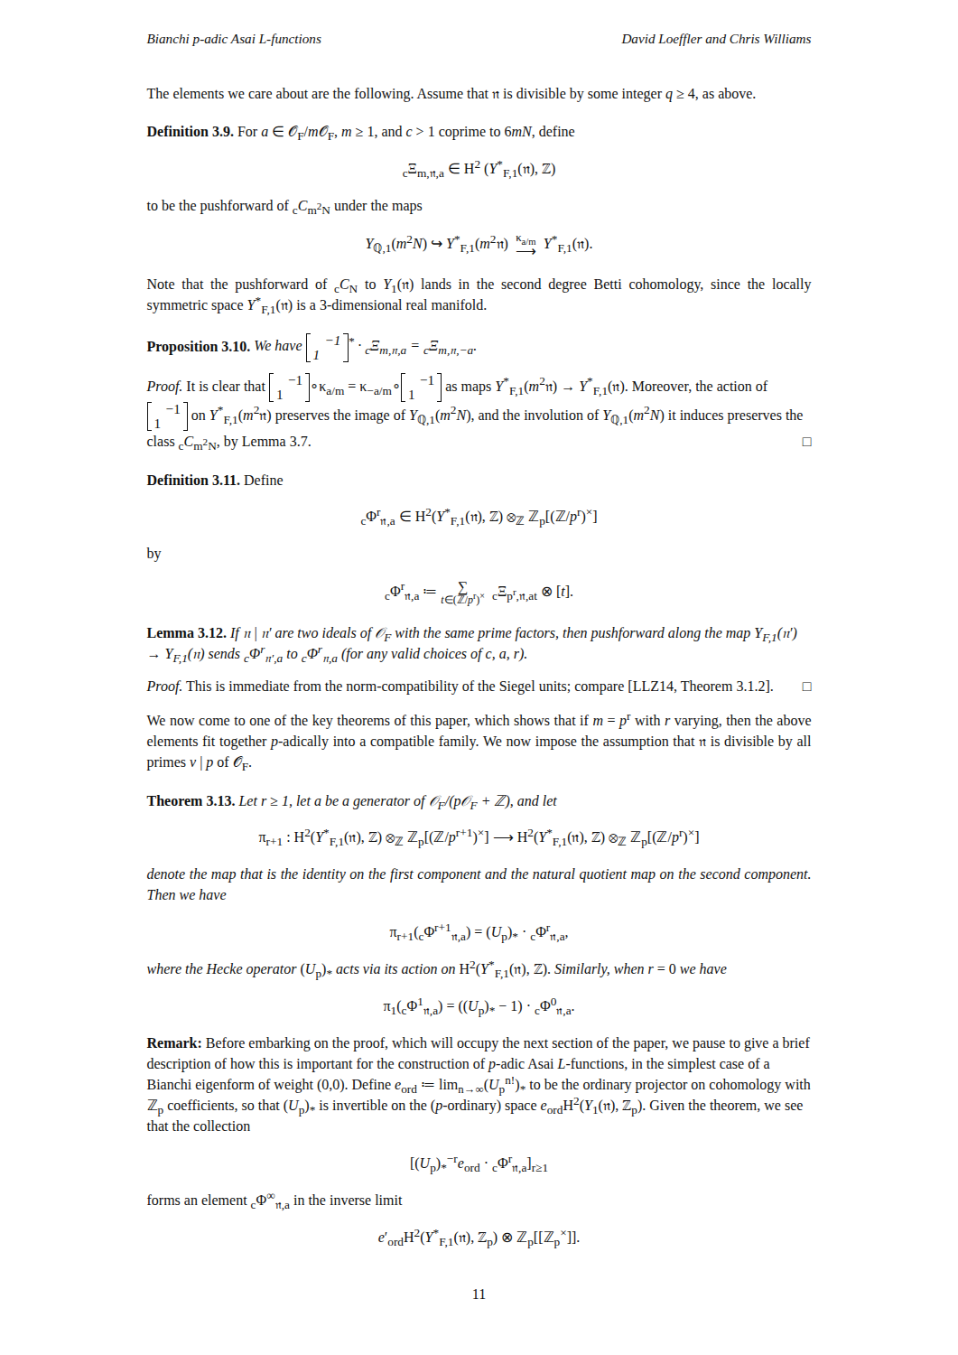Bianchi p-adic Asai L-functions David Loeffler and Chris Williams
The elements we care about are the following. Assume that 𝔫 is divisible by some integer q ≥ 4, as above.
Definition 3.9. For a ∈ 𝒪F/m 𝒪F, m ≥ 1, and c > 1 coprime to 6mN, define
cΞm,𝔫,a ∈ H2 (Y*F,1(𝔫), ℤ)
to be the pushforward of cCm2N under the maps
Yℚ,1(m2N) ↪ Y*F,1(m2𝔫) κa/m⟶ Y*F,1(𝔫).
Note that the pushforward of cCN to Y1(𝔫) lands in the second degree Betti cohomology, since the locally symmetric space Y*F,1(𝔫) is a 3-dimensional real manifold.
Proposition 3.10. We have
| | −1 |
| 1 | |
* · cΞm,𝔫,a = cΞm,𝔫,−a.
Proof. It is clear that
| | −1 |
| 1 | |
∘κa/m = κ−a/m∘
| | −1 |
| 1 | |
as maps Y*F,1(m2𝔫) → Y*F,1(𝔫). Moreover, the action of
| | −1 |
| 1 | |
on Y*F,1(m2𝔫) preserves the image of Yℚ,1(m2N), and the involution of Yℚ,1(m2N) it induces preserves the class cCm2N, by Lemma 3.7. □
Definition 3.11. Define
cΦr𝔫,a ∈ H2(Y*F,1(𝔫), ℤ) ⊗ℤ ℤp[(ℤ/pr)×]
by
cΦr𝔫,a ≔ ∑t∈(ℤ/pr)× cΞpr,𝔫,at ⊗ [t].
Lemma 3.12. If 𝔫 | 𝔫′ are two ideals of 𝒪F with the same prime factors, then pushforward along the map YF,1(𝔫′) → YF,1(𝔫) sends cΦr𝔫′,a to cΦr𝔫,a (for any valid choices of c, a, r).
Proof. This is immediate from the norm-compatibility of the Siegel units; compare [LLZ14, Theorem 3.1.2]. □
We now come to one of the key theorems of this paper, which shows that if m = pr with r varying, then the above elements fit together p-adically into a compatible family. We now impose the assumption that 𝔫 is divisible by all primes v | p of 𝒪F.
Theorem 3.13. Let r ≥ 1, let a be a generator of 𝒪F/(p 𝒪F + ℤ), and let
πr+1 : H2(Y*F,1(𝔫), ℤ) ⊗ℤ ℤp[(ℤ/pr+1)×] ⟶ H2(Y*F,1(𝔫), ℤ) ⊗ℤ ℤp[(ℤ/pr)×]
denote the map that is the identity on the first component and the natural quotient map on the second component. Then we have
πr+1(cΦr+1𝔫,a) = (Up)* · cΦr𝔫,a,
where the Hecke operator (Up)* acts via its action on H2(Y*F,1(𝔫), ℤ). Similarly, when r = 0 we have
π1(cΦ1𝔫,a) = ((Up)* − 1) · cΦ0𝔫,a.
Remark: Before embarking on the proof, which will occupy the next section of the paper, we pause to give a brief description of how this is important for the construction of p-adic Asai L-functions, in the simplest case of a Bianchi eigenform of weight (0,0). Define eord ≔ limn→∞(Upn!)* to be the ordinary projector on cohomology with ℤp coefficients, so that (Up)* is invertible on the (p-ordinary) space eordH2(Y1(𝔫), ℤp). Given the theorem, we see that the collection
[(Up)*−reord · cΦr𝔫,a]r≥1
forms an element cΦ∞𝔫,a in the inverse limit
e′ordH2(Y*F,1(𝔫), ℤp) ⊗ ℤp[[ℤp×]].
11